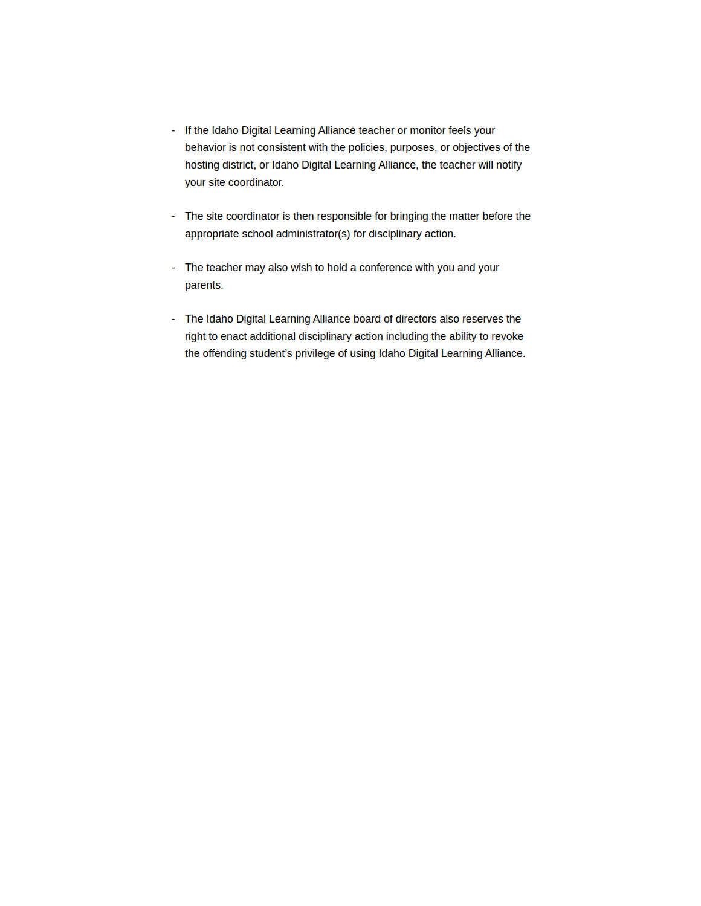If the Idaho Digital Learning Alliance teacher or monitor feels your behavior is not consistent with the policies, purposes, or objectives of the hosting district, or Idaho Digital Learning Alliance, the teacher will notify your site coordinator.
The site coordinator is then responsible for bringing the matter before the appropriate school administrator(s) for disciplinary action.
The teacher may also wish to hold a conference with you and your parents.
The Idaho Digital Learning Alliance board of directors also reserves the right to enact additional disciplinary action including the ability to revoke the offending student’s privilege of using Idaho Digital Learning Alliance.